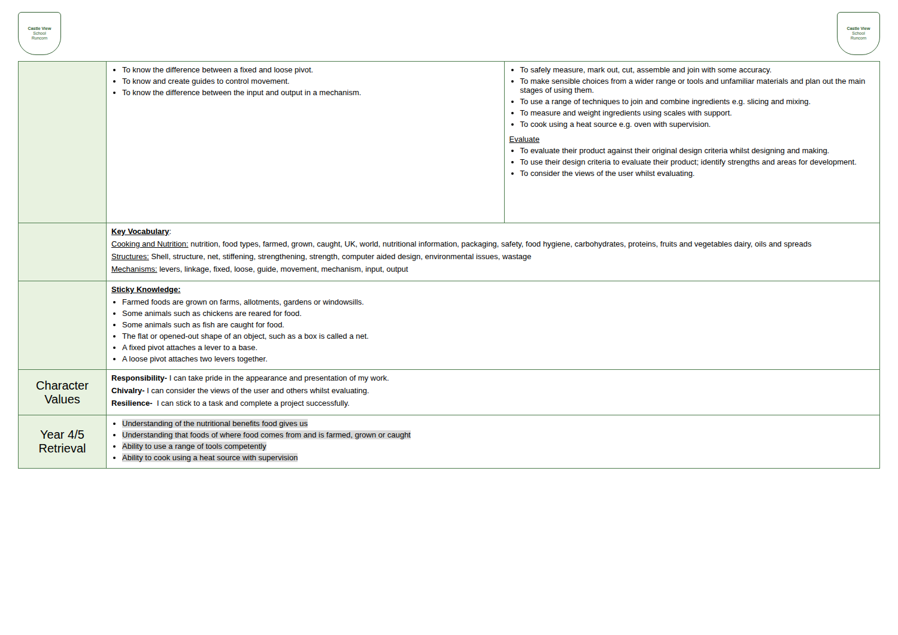Castle View School Runcorn
Castle View School Runcorn
| | To know the difference between a fixed and loose pivot. To know and create guides to control movement. To know the difference between the input and output in a mechanism. | To safely measure, mark out, cut, assemble and join with some accuracy. To make sensible choices from a wider range or tools and unfamiliar materials and plan out the main stages of using them. To use a range of techniques to join and combine ingredients e.g. slicing and mixing. To measure and weight ingredients using scales with support. To cook using a heat source e.g. oven with supervision. Evaluate To evaluate their product against their original design criteria whilst designing and making. To use their design criteria to evaluate their product; identify strengths and areas for development. To consider the views of the user whilst evaluating. |
| | Key Vocabulary : Cooking and Nutrition: nutrition, food types, farmed, grown, caught, UK, world, nutritional information, packaging, safety, food hygiene, carbohydrates, proteins, fruits and vegetables dairy, oils and spreads Structures: Shell, structure, net, stiffening, strengthening, strength, computer aided design, environmental issues, wastage Mechanisms: levers, linkage, fixed, loose, guide, movement, mechanism, input, output |
| | Sticky Knowledge: Farmed foods are grown on farms, allotments, gardens or windowsills. Some animals such as chickens are reared for food. Some animals such as fish are caught for food. The flat or opened-out shape of an object, such as a box is called a net. A fixed pivot attaches a lever to a base. A loose pivot attaches two levers together. |
| Character Values | Responsibility- I can take pride in the appearance and presentation of my work. Chivalry- I can consider the views of the user and others whilst evaluating. Resilience- I can stick to a task and complete a project successfully. |
| Year 4/5 Retrieval | Understanding of the nutritional benefits food gives us Understanding that foods of where food comes from and is farmed, grown or caught Ability to use a range of tools competently Ability to cook using a heat source with supervision |